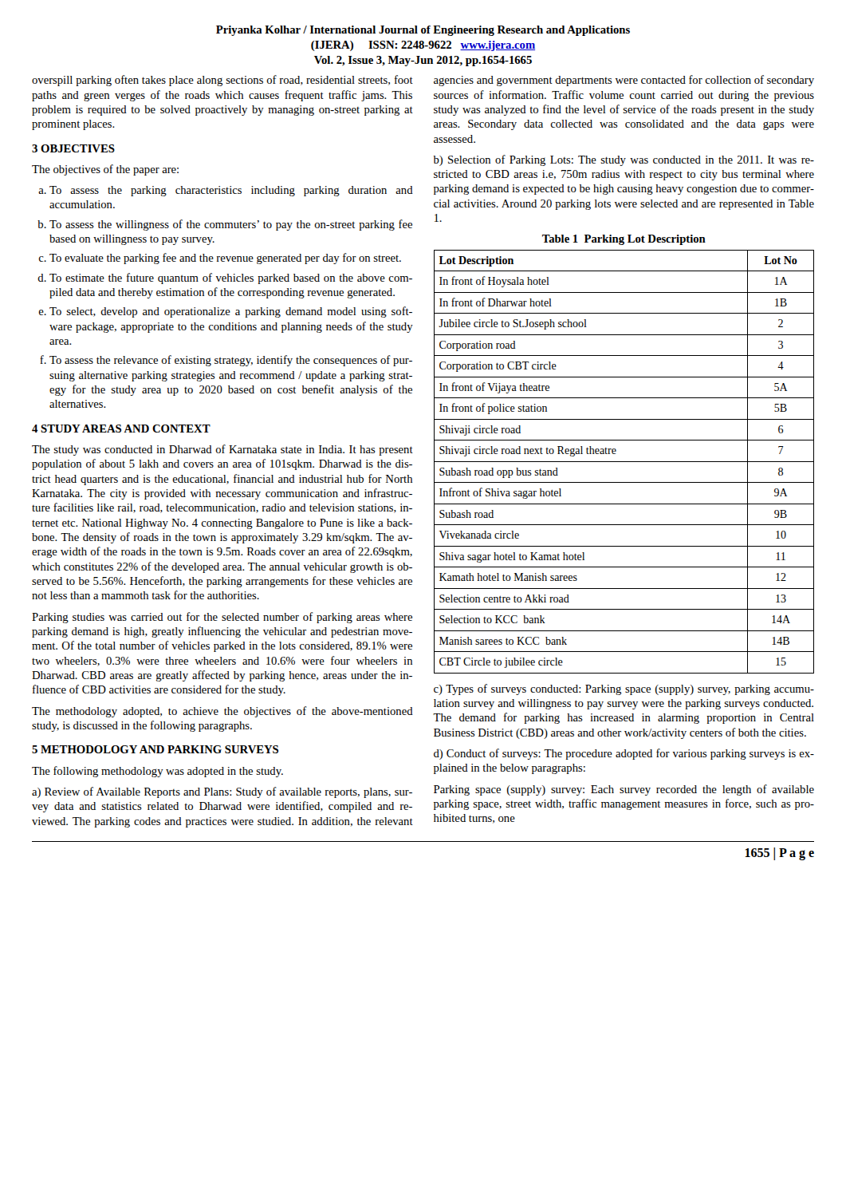Priyanka Kolhar / International Journal of Engineering Research and Applications (IJERA) ISSN: 2248-9622 www.ijera.com Vol. 2, Issue 3, May-Jun 2012, pp.1654-1665
overspill parking often takes place along sections of road, residential streets, foot paths and green verges of the roads which causes frequent traffic jams. This problem is required to be solved proactively by managing on-street parking at prominent places.
3 OBJECTIVES
The objectives of the paper are:
To assess the parking characteristics including parking duration and accumulation.
To assess the willingness of the commuters’ to pay the on-street parking fee based on willingness to pay survey.
To evaluate the parking fee and the revenue generated per day for on street.
To estimate the future quantum of vehicles parked based on the above compiled data and thereby estimation of the corresponding revenue generated.
To select, develop and operationalize a parking demand model using software package, appropriate to the conditions and planning needs of the study area.
To assess the relevance of existing strategy, identify the consequences of pursuing alternative parking strategies and recommend / update a parking strategy for the study area up to 2020 based on cost benefit analysis of the alternatives.
4 STUDY AREAS AND CONTEXT
The study was conducted in Dharwad of Karnataka state in India. It has present population of about 5 lakh and covers an area of 101sqkm. Dharwad is the district head quarters and is the educational, financial and industrial hub for North Karnataka. The city is provided with necessary communication and infrastructure facilities like rail, road, telecommunication, radio and television stations, internet etc. National Highway No. 4 connecting Bangalore to Pune is like a backbone. The density of roads in the town is approximately 3.29 km/sqkm. The average width of the roads in the town is 9.5m. Roads cover an area of 22.69sqkm, which constitutes 22% of the developed area. The annual vehicular growth is observed to be 5.56%. Henceforth, the parking arrangements for these vehicles are not less than a mammoth task for the authorities.
Parking studies was carried out for the selected number of parking areas where parking demand is high, greatly influencing the vehicular and pedestrian movement. Of the total number of vehicles parked in the lots considered, 89.1% were two wheelers, 0.3% were three wheelers and 10.6% were four wheelers in Dharwad. CBD areas are greatly affected by parking hence, areas under the influence of CBD activities are considered for the study.
The methodology adopted, to achieve the objectives of the above-mentioned study, is discussed in the following paragraphs.
5 METHODOLOGY AND PARKING SURVEYS
The following methodology was adopted in the study.
a) Review of Available Reports and Plans: Study of available reports, plans, survey data and statistics related to Dharwad were identified, compiled and reviewed. The parking codes and practices were studied. In addition, the relevant agencies and government departments were contacted for collection of secondary sources of information. Traffic volume count carried out during the previous study was analyzed to find the level of service of the roads present in the study areas. Secondary data collected was consolidated and the data gaps were assessed.
b) Selection of Parking Lots: The study was conducted in the 2011. It was restricted to CBD areas i.e, 750m radius with respect to city bus terminal where parking demand is expected to be high causing heavy congestion due to commercial activities. Around 20 parking lots were selected and are represented in Table 1.
Table 1 Parking Lot Description
| Lot Description | Lot No |
| --- | --- |
| In front of Hoysala hotel | 1A |
| In front of Dharwar hotel | 1B |
| Jubilee circle to St.Joseph school | 2 |
| Corporation road | 3 |
| Corporation to CBT circle | 4 |
| In front of Vijaya theatre | 5A |
| In front of police station | 5B |
| Shivaji circle road | 6 |
| Shivaji circle road next to Regal theatre | 7 |
| Subash road opp bus stand | 8 |
| Infront of Shiva sagar hotel | 9A |
| Subash road | 9B |
| Vivekanada circle | 10 |
| Shiva sagar hotel to Kamat hotel | 11 |
| Kamath hotel to Manish sarees | 12 |
| Selection centre to Akki road | 13 |
| Selection to KCC bank | 14A |
| Manish sarees to KCC bank | 14B |
| CBT Circle to jubilee circle | 15 |
c) Types of surveys conducted: Parking space (supply) survey, parking accumulation survey and willingness to pay survey were the parking surveys conducted. The demand for parking has increased in alarming proportion in Central Business District (CBD) areas and other work/activity centers of both the cities.
d) Conduct of surveys: The procedure adopted for various parking surveys is explained in the below paragraphs:
Parking space (supply) survey: Each survey recorded the length of available parking space, street width, traffic management measures in force, such as prohibited turns, one
1655 | P a g e